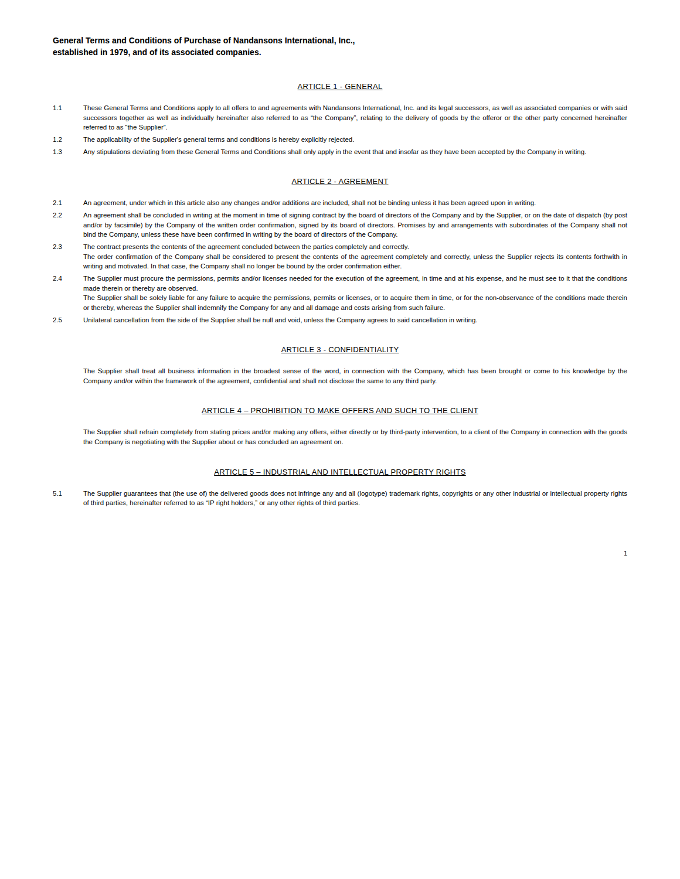General Terms and Conditions of Purchase of Nandansons International, Inc.,
established in 1979, and of its associated companies.
ARTICLE 1 - GENERAL
1.1
These General Terms and Conditions apply to all offers to and agreements with Nandansons International, Inc. and its legal successors, as well as associated companies or with said successors together as well as individually hereinafter also referred to as “the Company”, relating to the delivery of goods by the offeror or the other party concerned hereinafter referred to as “the Supplier”.
1.2
The applicability of the Supplier's general terms and conditions is hereby explicitly rejected.
1.3
Any stipulations deviating from these General Terms and Conditions shall only apply in the event that and insofar as they have been accepted by the Company in writing.
ARTICLE 2 - AGREEMENT
2.1
An agreement, under which in this article also any changes and/or additions are included, shall not be binding unless it has been agreed upon in writing.
2.2
An agreement shall be concluded in writing at the moment in time of signing contract by the board of directors of the Company and by the Supplier, or on the date of dispatch (by post and/or by facsimile) by the Company of the written order confirmation, signed by its board of directors. Promises by and arrangements with subordinates of the Company shall not bind the Company, unless these have been confirmed in writing by the board of directors of the Company.
2.3
The contract presents the contents of the agreement concluded between the parties completely and correctly.
The order confirmation of the Company shall be considered to present the contents of the agreement completely and correctly, unless the Supplier rejects its contents forthwith in writing and motivated. In that case, the Company shall no longer be bound by the order confirmation either.
2.4
The Supplier must procure the permissions, permits and/or licenses needed for the execution of the agreement, in time and at his expense, and he must see to it that the conditions made therein or thereby are observed.
The Supplier shall be solely liable for any failure to acquire the permissions, permits or licenses, or to acquire them in time, or for the non-observance of the conditions made therein or thereby, whereas the Supplier shall indemnify the Company for any and all damage and costs arising from such failure.
2.5
Unilateral cancellation from the side of the Supplier shall be null and void, unless the Company agrees to said cancellation in writing.
ARTICLE 3 - CONFIDENTIALITY
The Supplier shall treat all business information in the broadest sense of the word, in connection with the Company, which has been brought or come to his knowledge by the Company and/or within the framework of the agreement, confidential and shall not disclose the same to any third party.
ARTICLE 4 – PROHIBITION TO MAKE OFFERS AND SUCH TO THE CLIENT
The Supplier shall refrain completely from stating prices and/or making any offers, either directly or by third-party intervention, to a client of the Company in connection with the goods the Company is negotiating with the Supplier about or has concluded an agreement on.
ARTICLE 5 – INDUSTRIAL AND INTELLECTUAL PROPERTY RIGHTS
5.1
The Supplier guarantees that (the use of) the delivered goods does not infringe any and all (logotype) trademark rights, copyrights or any other industrial or intellectual property rights of third parties, hereinafter referred to as “IP right holders,” or any other rights of third parties.
1